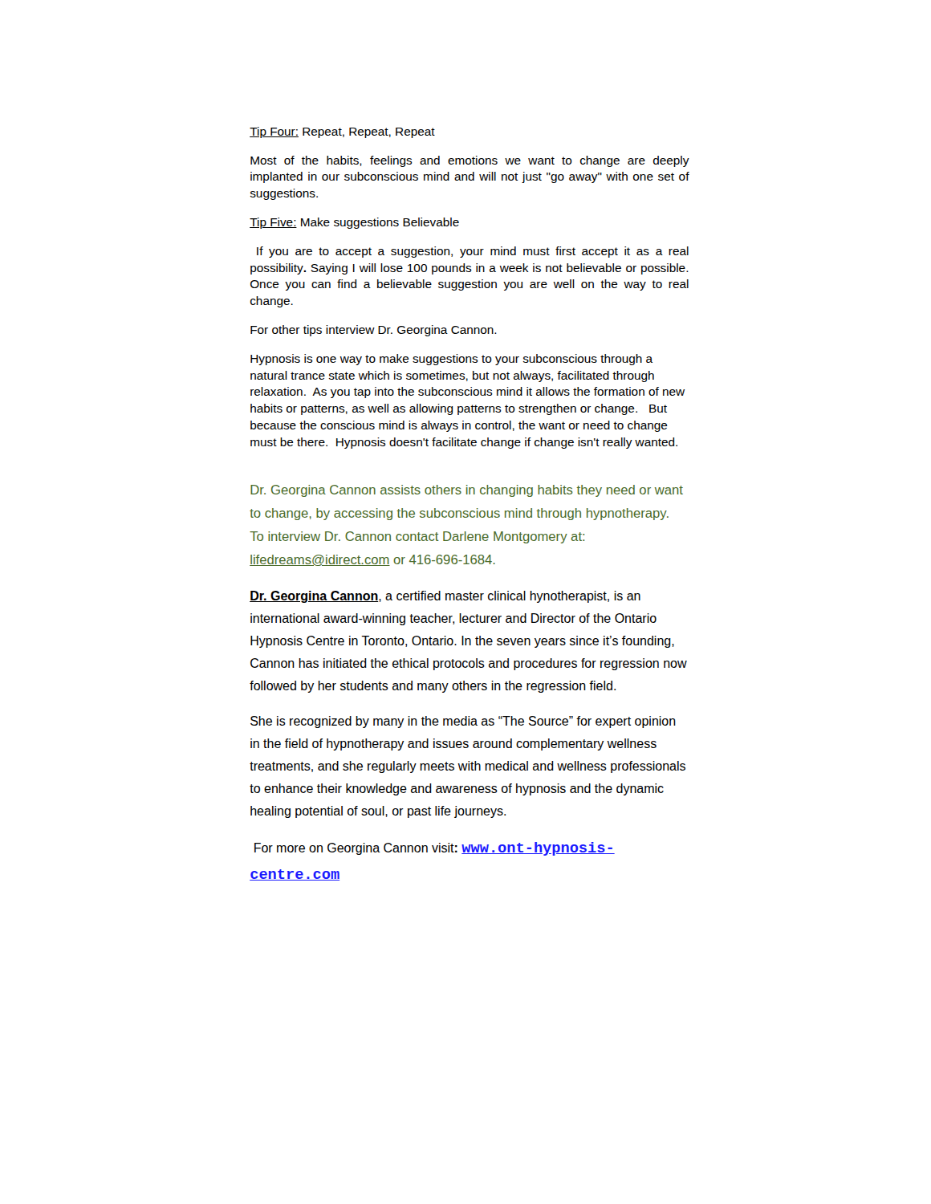Tip Four: Repeat, Repeat, Repeat
Most of the habits, feelings and emotions we want to change are deeply implanted in our subconscious mind and will not just "go away" with one set of suggestions.
Tip Five: Make suggestions Believable
If you are to accept a suggestion, your mind must first accept it as a real possibility. Saying I will lose 100 pounds in a week is not believable or possible. Once you can find a believable suggestion you are well on the way to real change.
For other tips interview Dr. Georgina Cannon.
Hypnosis is one way to make suggestions to your subconscious through a natural trance state which is sometimes, but not always, facilitated through relaxation. As you tap into the subconscious mind it allows the formation of new habits or patterns, as well as allowing patterns to strengthen or change. But because the conscious mind is always in control, the want or need to change must be there. Hypnosis doesn't facilitate change if change isn't really wanted.
Dr. Georgina Cannon assists others in changing habits they need or want to change, by accessing the subconscious mind through hypnotherapy. To interview Dr. Cannon contact Darlene Montgomery at: lifedreams@idirect.com or 416-696-1684.
Dr. Georgina Cannon, a certified master clinical hynotherapist, is an international award-winning teacher, lecturer and Director of the Ontario Hypnosis Centre in Toronto, Ontario. In the seven years since it’s founding, Cannon has initiated the ethical protocols and procedures for regression now followed by her students and many others in the regression field.
She is recognized by many in the media as “The Source” for expert opinion in the field of hypnotherapy and issues around complementary wellness treatments, and she regularly meets with medical and wellness professionals to enhance their knowledge and awareness of hypnosis and the dynamic healing potential of soul, or past life journeys.
For more on Georgina Cannon visit: www.ont-hypnosis-centre.com